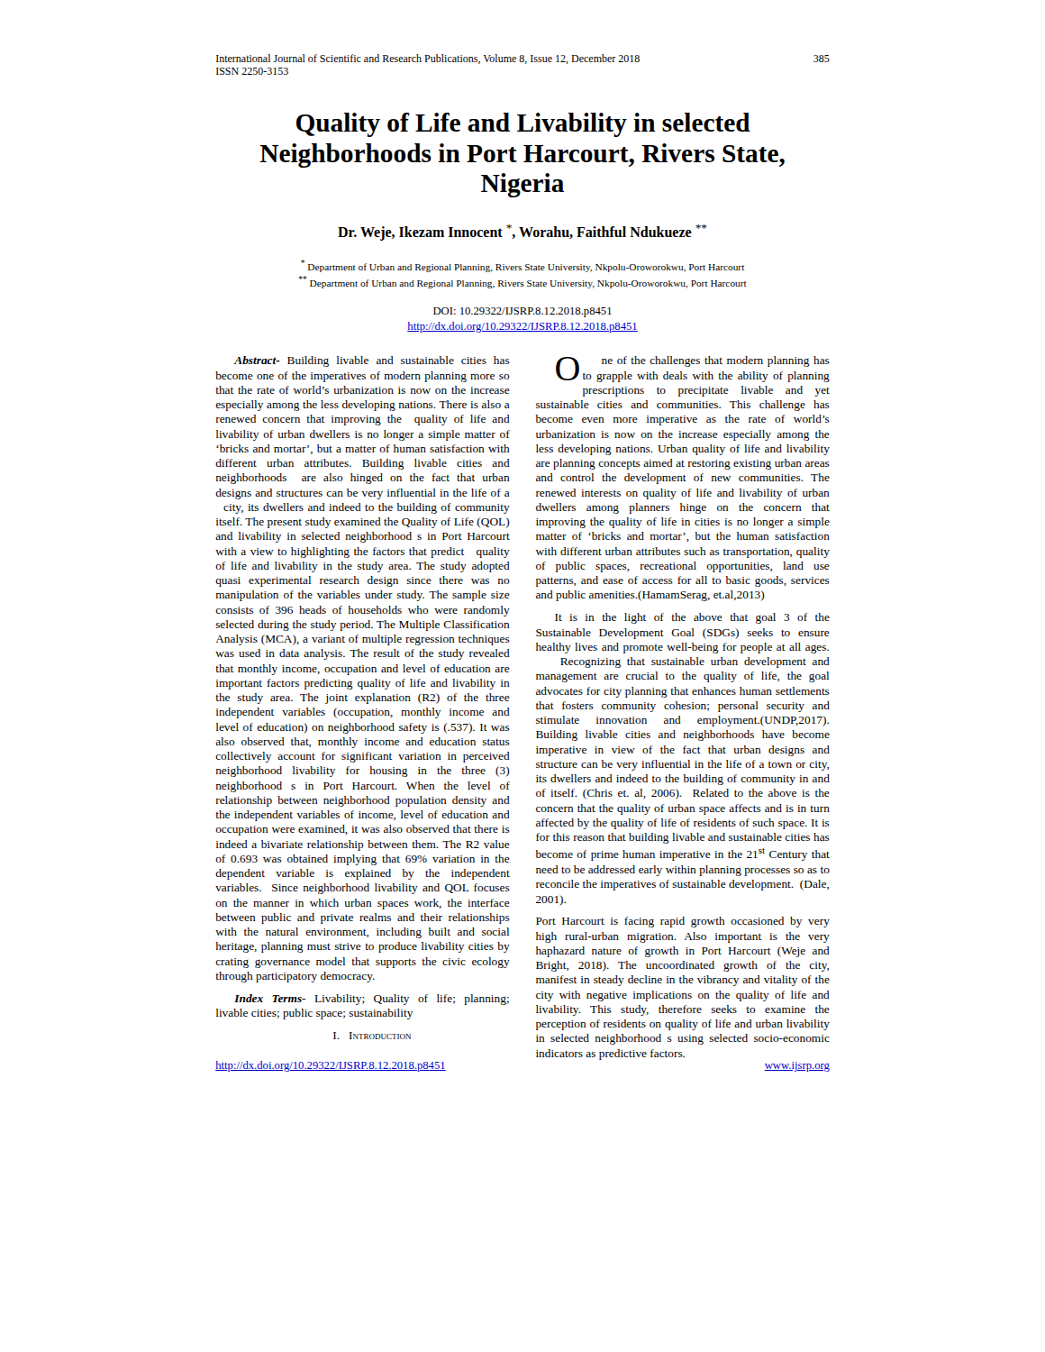International Journal of Scientific and Research Publications, Volume 8, Issue 12, December 2018
ISSN 2250-3153
385
Quality of Life and Livability in selected
Neighborhoods in Port Harcourt, Rivers State, Nigeria
Dr. Weje, Ikezam Innocent *, Worahu, Faithful Ndukueze **
* Department of Urban and Regional Planning, Rivers State University, Nkpolu-Oroworokwu, Port Harcourt
** Department of Urban and Regional Planning, Rivers State University, Nkpolu-Oroworokwu, Port Harcourt
DOI: 10.29322/IJSRP.8.12.2018.p8451
http://dx.doi.org/10.29322/IJSRP.8.12.2018.p8451
Abstract- Building livable and sustainable cities has become one of the imperatives of modern planning more so that the rate of world’s urbanization is now on the increase especially among the less developing nations. There is also a renewed concern that improving the quality of life and livability of urban dwellers is no longer a simple matter of ‘bricks and mortar’, but a matter of human satisfaction with different urban attributes. Building livable cities and neighborhoods are also hinged on the fact that urban designs and structures can be very influential in the life of a city, its dwellers and indeed to the building of community itself. The present study examined the Quality of Life (QOL) and livability in selected neighborhood s in Port Harcourt with a view to highlighting the factors that predict quality of life and livability in the study area. The study adopted quasi experimental research design since there was no manipulation of the variables under study. The sample size consists of 396 heads of households who were randomly selected during the study period. The Multiple Classification Analysis (MCA), a variant of multiple regression techniques was used in data analysis. The result of the study revealed that monthly income, occupation and level of education are important factors predicting quality of life and livability in the study area. The joint explanation (R2) of the three independent variables (occupation, monthly income and level of education) on neighborhood safety is (.537). It was also observed that, monthly income and education status collectively account for significant variation in perceived neighborhood livability for housing in the three (3) neighborhood s in Port Harcourt. When the level of relationship between neighborhood population density and the independent variables of income, level of education and occupation were examined, it was also observed that there is indeed a bivariate relationship between them. The R2 value of 0.693 was obtained implying that 69% variation in the dependent variable is explained by the independent variables. Since neighborhood livability and QOL focuses on the manner in which urban spaces work, the interface between public and private realms and their relationships with the natural environment, including built and social heritage, planning must strive to produce livability cities by crating governance model that supports the civic ecology through participatory democracy.
Index Terms- Livability; Quality of life; planning; livable cities; public space; sustainability
I. Introduction
One of the challenges that modern planning has to grapple with deals with the ability of planning prescriptions to precipitate livable and yet sustainable cities and communities. This challenge has become even more imperative as the rate of world’s urbanization is now on the increase especially among the less developing nations. Urban quality of life and livability are planning concepts aimed at restoring existing urban areas and control the development of new communities. The renewed interests on quality of life and livability of urban dwellers among planners hinge on the concern that improving the quality of life in cities is no longer a simple matter of ‘bricks and mortar’, but the human satisfaction with different urban attributes such as transportation, quality of public spaces, recreational opportunities, land use patterns, and ease of access for all to basic goods, services and public amenities.(HamamSerag, et.al,2013)
It is in the light of the above that goal 3 of the Sustainable Development Goal (SDGs) seeks to ensure healthy lives and promote well-being for people at all ages. Recognizing that sustainable urban development and management are crucial to the quality of life, the goal advocates for city planning that enhances human settlements that fosters community cohesion; personal security and stimulate innovation and employment.(UNDP,2017). Building livable cities and neighborhoods have become imperative in view of the fact that urban designs and structure can be very influential in the life of a town or city, its dwellers and indeed to the building of community in and of itself. (Chris et. al, 2006). Related to the above is the concern that the quality of urban space affects and is in turn affected by the quality of life of residents of such space. It is for this reason that building livable and sustainable cities has become of prime human imperative in the 21st Century that need to be addressed early within planning processes so as to reconcile the imperatives of sustainable development. (Dale, 2001).
Port Harcourt is facing rapid growth occasioned by very high rural-urban migration. Also important is the very haphazard nature of growth in Port Harcourt (Weje and Bright, 2018). The uncoordinated growth of the city, manifest in steady decline in the vibrancy and vitality of the city with negative implications on the quality of life and livability. This study, therefore seeks to examine the perception of residents on quality of life and urban livability in selected neighborhood s using selected socio-economic indicators as predictive factors.
http://dx.doi.org/10.29322/IJSRP.8.12.2018.p8451
www.ijsrp.org